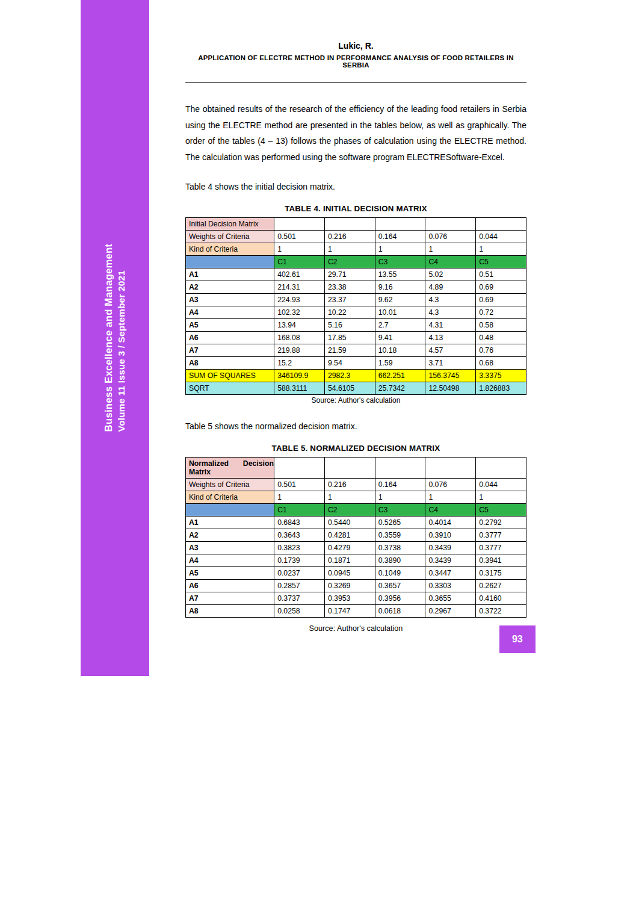Business Excellence and Management Volume 11 Issue 3 / September 2021
Lukic, R.
APPLICATION OF ELECTRE METHOD IN PERFORMANCE ANALYSIS OF FOOD RETAILERS IN SERBIA
The obtained results of the research of the efficiency of the leading food retailers in Serbia using the ELECTRE method are presented in the tables below, as well as graphically. The order of the tables (4 – 13) follows the phases of calculation using the ELECTRE method. The calculation was performed using the software program ELECTRESoftware-Excel.
Table 4 shows the initial decision matrix.
TABLE 4. INITIAL DECISION MATRIX
| Initial Decision Matrix | | | | | |
| Weights of Criteria | 0.501 | 0.216 | 0.164 | 0.076 | 0.044 |
| Kind of Criteria | 1 | 1 | 1 | 1 | 1 |
| | C1 | C2 | C3 | C4 | C5 |
| A1 | 402.61 | 29.71 | 13.55 | 5.02 | 0.51 |
| A2 | 214.31 | 23.38 | 9.16 | 4.89 | 0.69 |
| A3 | 224.93 | 23.37 | 9.62 | 4.3 | 0.69 |
| A4 | 102.32 | 10.22 | 10.01 | 4.3 | 0.72 |
| A5 | 13.94 | 5.16 | 2.7 | 4.31 | 0.58 |
| A6 | 168.08 | 17.85 | 9.41 | 4.13 | 0.48 |
| A7 | 219.88 | 21.59 | 10.18 | 4.57 | 0.76 |
| A8 | 15.2 | 9.54 | 1.59 | 3.71 | 0.68 |
| SUM OF SQUARES | 346109.9 | 2982.3 | 662.251 | 156.3745 | 3.3375 |
| SQRT | 588.3111 | 54.6105 | 25.7342 | 12.50498 | 1.826883 |
Source: Author's calculation
Table 5 shows the normalized decision matrix.
TABLE 5. NORMALIZED DECISION MATRIX
| Normalized Decision Matrix | | | | | |
| Weights of Criteria | 0.501 | 0.216 | 0.164 | 0.076 | 0.044 |
| Kind of Criteria | 1 | 1 | 1 | 1 | 1 |
| | C1 | C2 | C3 | C4 | C5 |
| A1 | 0.6843 | 0.5440 | 0.5265 | 0.4014 | 0.2792 |
| A2 | 0.3643 | 0.4281 | 0.3559 | 0.3910 | 0.3777 |
| A3 | 0.3823 | 0.4279 | 0.3738 | 0.3439 | 0.3777 |
| A4 | 0.1739 | 0.1871 | 0.3890 | 0.3439 | 0.3941 |
| A5 | 0.0237 | 0.0945 | 0.1049 | 0.3447 | 0.3175 |
| A6 | 0.2857 | 0.3269 | 0.3657 | 0.3303 | 0.2627 |
| A7 | 0.3737 | 0.3953 | 0.3956 | 0.3655 | 0.4160 |
| A8 | 0.0258 | 0.1747 | 0.0618 | 0.2967 | 0.3722 |
Source: Author's calculation
93